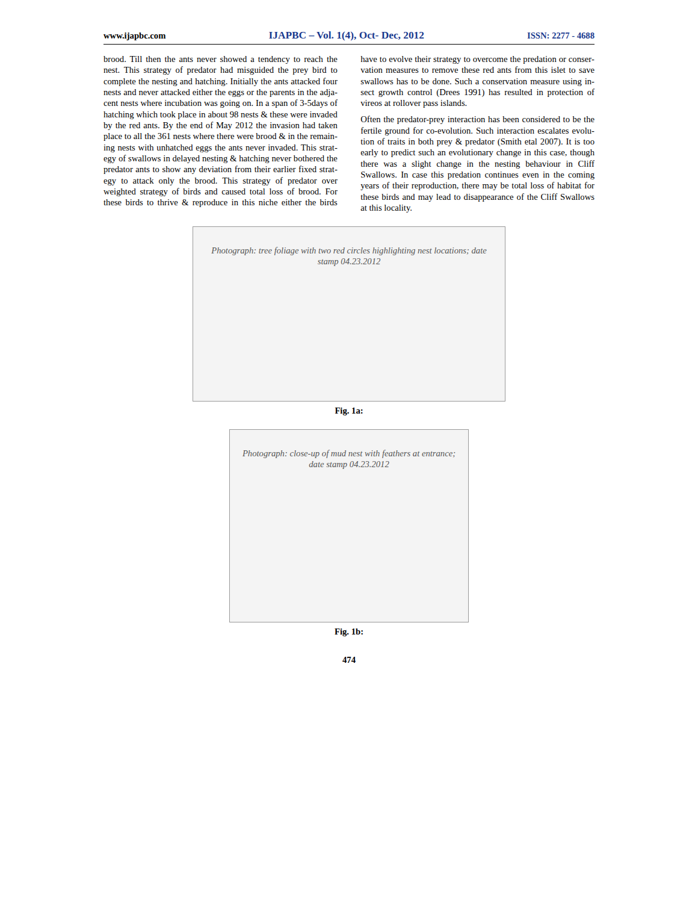www.ijapbc.com IJAPBC – Vol. 1(4), Oct- Dec, 2012 ISSN: 2277 - 4688
brood. Till then the ants never showed a tendency to reach the nest. This strategy of predator had misguided the prey bird to complete the nesting and hatching. Initially the ants attacked four nests and never attacked either the eggs or the parents in the adjacent nests where incubation was going on. In a span of 3-5days of hatching which took place in about 98 nests & these were invaded by the red ants. By the end of May 2012 the invasion had taken place to all the 361 nests where there were brood & in the remaining nests with unhatched eggs the ants never invaded. This strategy of swallows in delayed nesting & hatching never bothered the predator ants to show any deviation from their earlier fixed strategy to attack only the brood. This strategy of predator over weighted strategy of birds and caused total loss of brood. For these birds to thrive & reproduce in this niche either the birds have to evolve their strategy to overcome the predation or conservation measures to remove these red ants from this islet to save swallows has to be done. Such a conservation measure using insect growth control (Drees 1991) has resulted in protection of vireos at rollover pass islands.
Often the predator-prey interaction has been considered to be the fertile ground for co-evolution. Such interaction escalates evolution of traits in both prey & predator (Smith etal 2007). It is too early to predict such an evolutionary change in this case, though there was a slight change in the nesting behaviour in Cliff Swallows. In case this predation continues even in the coming years of their reproduction, there may be total loss of habitat for these birds and may lead to disappearance of the Cliff Swallows at this locality.
Photograph: tree foliage with two red circles highlighting nest locations; date stamp 04.23.2012
Fig. 1a:
Photograph: close-up of mud nest with feathers at entrance; date stamp 04.23.2012
Fig. 1b:
474